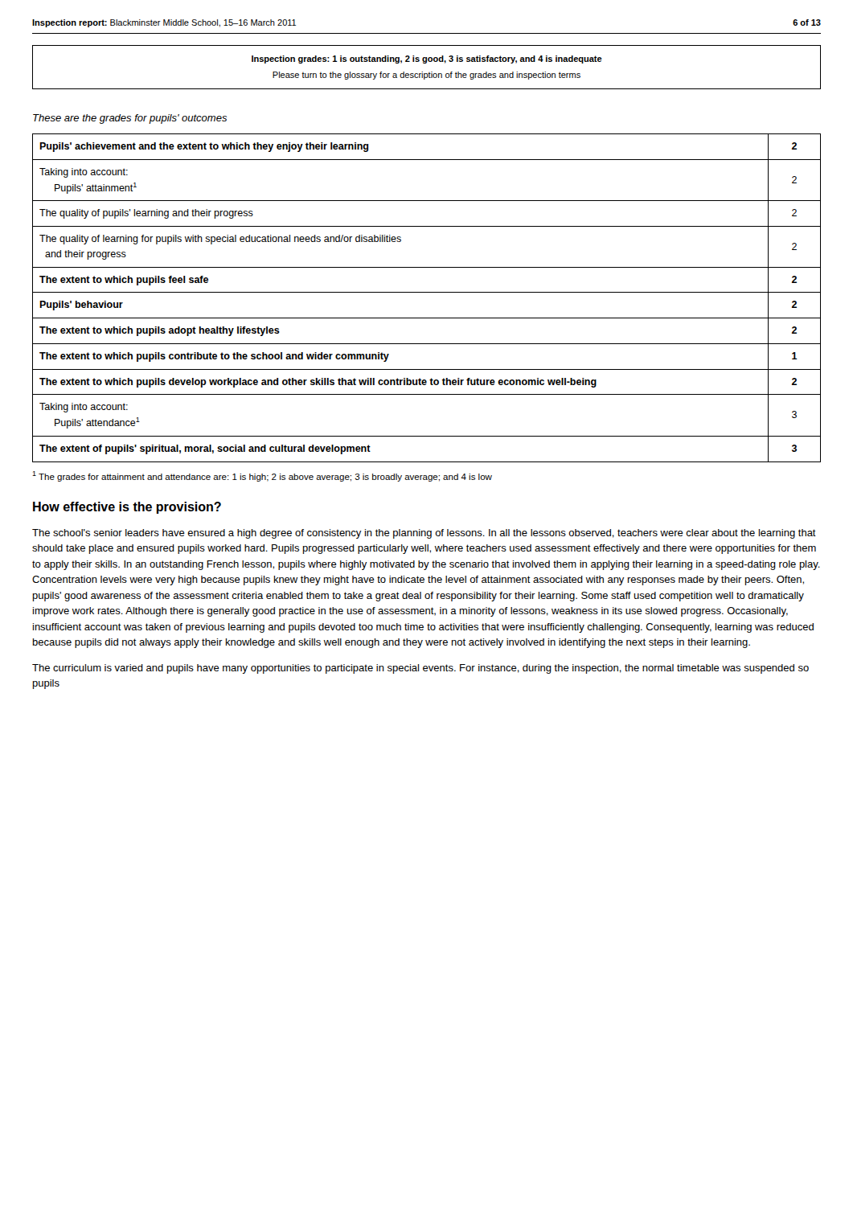Inspection report: Blackminster Middle School, 15–16 March 2011
6 of 13
Inspection grades: 1 is outstanding, 2 is good, 3 is satisfactory, and 4 is inadequate
Please turn to the glossary for a description of the grades and inspection terms
These are the grades for pupils' outcomes
| Pupils' achievement and the extent to which they enjoy their learning | 2 |
| Taking into account: Pupils' attainment 1 | 2 |
| The quality of pupils' learning and their progress | 2 |
| The quality of learning for pupils with special educational needs and/or disabilities and their progress | 2 |
| The extent to which pupils feel safe | 2 |
| Pupils' behaviour | 2 |
| The extent to which pupils adopt healthy lifestyles | 2 |
| The extent to which pupils contribute to the school and wider community | 1 |
| The extent to which pupils develop workplace and other skills that will contribute to their future economic well-being | 2 |
| Taking into account: Pupils' attendance 1 | 3 |
| The extent of pupils' spiritual, moral, social and cultural development | 3 |
1 The grades for attainment and attendance are: 1 is high; 2 is above average; 3 is broadly average; and 4 is low
How effective is the provision?
The school's senior leaders have ensured a high degree of consistency in the planning of lessons. In all the lessons observed, teachers were clear about the learning that should take place and ensured pupils worked hard. Pupils progressed particularly well, where teachers used assessment effectively and there were opportunities for them to apply their skills. In an outstanding French lesson, pupils where highly motivated by the scenario that involved them in applying their learning in a speed-dating role play. Concentration levels were very high because pupils knew they might have to indicate the level of attainment associated with any responses made by their peers. Often, pupils' good awareness of the assessment criteria enabled them to take a great deal of responsibility for their learning. Some staff used competition well to dramatically improve work rates. Although there is generally good practice in the use of assessment, in a minority of lessons, weakness in its use slowed progress. Occasionally, insufficient account was taken of previous learning and pupils devoted too much time to activities that were insufficiently challenging. Consequently, learning was reduced because pupils did not always apply their knowledge and skills well enough and they were not actively involved in identifying the next steps in their learning.
The curriculum is varied and pupils have many opportunities to participate in special events. For instance, during the inspection, the normal timetable was suspended so pupils